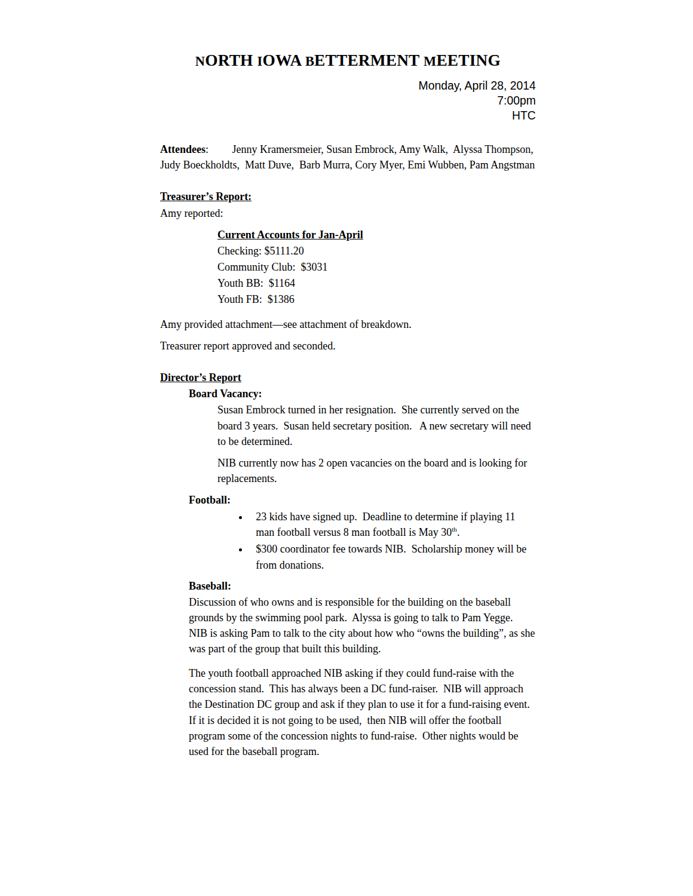NORTH IOWA BETTERMENT MEETING
Monday, April 28, 2014
7:00pm
HTC
Attendees: Jenny Kramersmeier, Susan Embrock, Amy Walk, Alyssa Thompson, Judy Boeckholdts, Matt Duve, Barb Murra, Cory Myer, Emi Wubben, Pam Angstman
Treasurer’s Report:
Amy reported:
Current Accounts for Jan-April
Checking: $5111.20
Community Club: $3031
Youth BB: $1164
Youth FB: $1386
Amy provided attachment—see attachment of breakdown.
Treasurer report approved and seconded.
Director’s Report
Board Vacancy:
Susan Embrock turned in her resignation. She currently served on the board 3 years. Susan held secretary position. A new secretary will need to be determined.
NIB currently now has 2 open vacancies on the board and is looking for replacements.
Football:
23 kids have signed up. Deadline to determine if playing 11 man football versus 8 man football is May 30th.
$300 coordinator fee towards NIB. Scholarship money will be from donations.
Baseball:
Discussion of who owns and is responsible for the building on the baseball grounds by the swimming pool park. Alyssa is going to talk to Pam Yegge. NIB is asking Pam to talk to the city about how who “owns the building”, as she was part of the group that built this building.
The youth football approached NIB asking if they could fund-raise with the concession stand. This has always been a DC fund-raiser. NIB will approach the Destination DC group and ask if they plan to use it for a fund-raising event. If it is decided it is not going to be used, then NIB will offer the football program some of the concession nights to fund-raise. Other nights would be used for the baseball program.